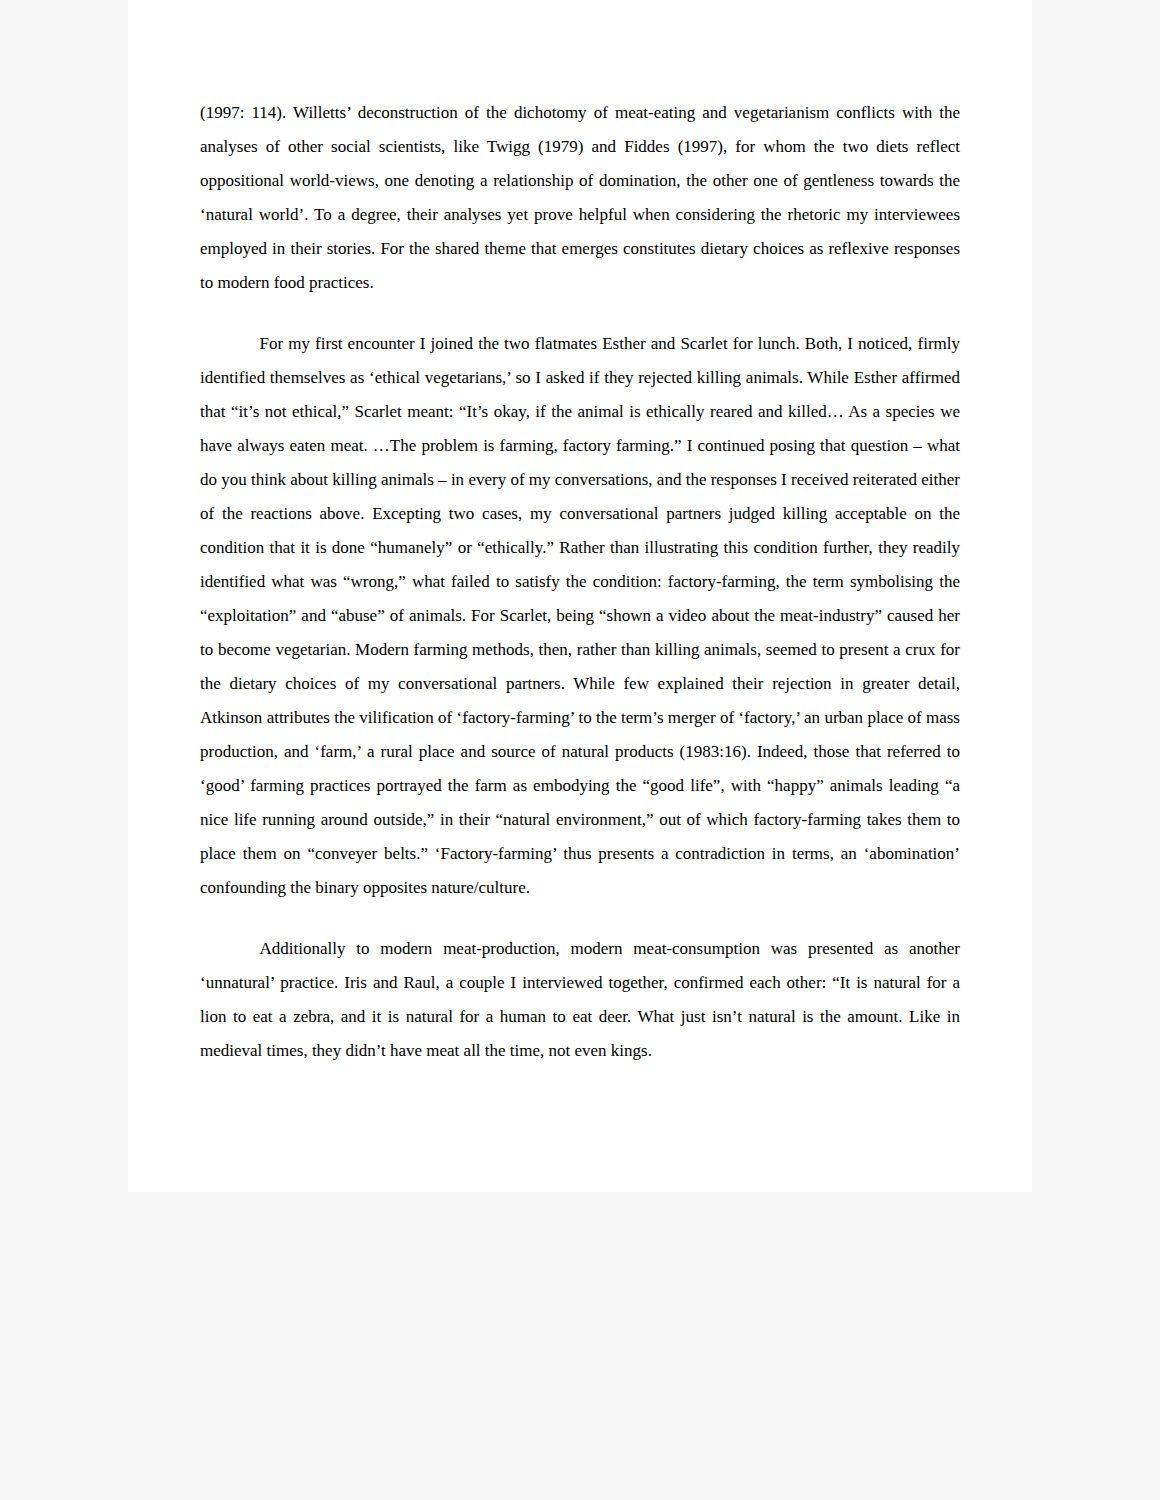(1997: 114). Willetts’ deconstruction of the dichotomy of meat-eating and vegetarianism conflicts with the analyses of other social scientists, like Twigg (1979) and Fiddes (1997), for whom the two diets reflect oppositional world-views, one denoting a relationship of domination, the other one of gentleness towards the ‘natural world’. To a degree, their analyses yet prove helpful when considering the rhetoric my interviewees employed in their stories. For the shared theme that emerges constitutes dietary choices as reflexive responses to modern food practices.
For my first encounter I joined the two flatmates Esther and Scarlet for lunch. Both, I noticed, firmly identified themselves as ‘ethical vegetarians,’ so I asked if they rejected killing animals. While Esther affirmed that “it’s not ethical,” Scarlet meant: “It’s okay, if the animal is ethically reared and killed… As a species we have always eaten meat. …The problem is farming, factory farming.” I continued posing that question – what do you think about killing animals – in every of my conversations, and the responses I received reiterated either of the reactions above. Excepting two cases, my conversational partners judged killing acceptable on the condition that it is done “humanely” or “ethically.” Rather than illustrating this condition further, they readily identified what was “wrong,” what failed to satisfy the condition: factory-farming, the term symbolising the “exploitation” and “abuse” of animals. For Scarlet, being “shown a video about the meat-industry” caused her to become vegetarian. Modern farming methods, then, rather than killing animals, seemed to present a crux for the dietary choices of my conversational partners. While few explained their rejection in greater detail, Atkinson attributes the vilification of ‘factory-farming’ to the term’s merger of ‘factory,’ an urban place of mass production, and ‘farm,’ a rural place and source of natural products (1983:16). Indeed, those that referred to ‘good’ farming practices portrayed the farm as embodying the “good life”, with “happy” animals leading “a nice life running around outside,” in their “natural environment,” out of which factory-farming takes them to place them on “conveyer belts.” ‘Factory-farming’ thus presents a contradiction in terms, an ‘abomination’ confounding the binary opposites nature/culture.
Additionally to modern meat-production, modern meat-consumption was presented as another ‘unnatural’ practice. Iris and Raul, a couple I interviewed together, confirmed each other: “It is natural for a lion to eat a zebra, and it is natural for a human to eat deer. What just isn’t natural is the amount. Like in medieval times, they didn’t have meat all the time, not even kings.